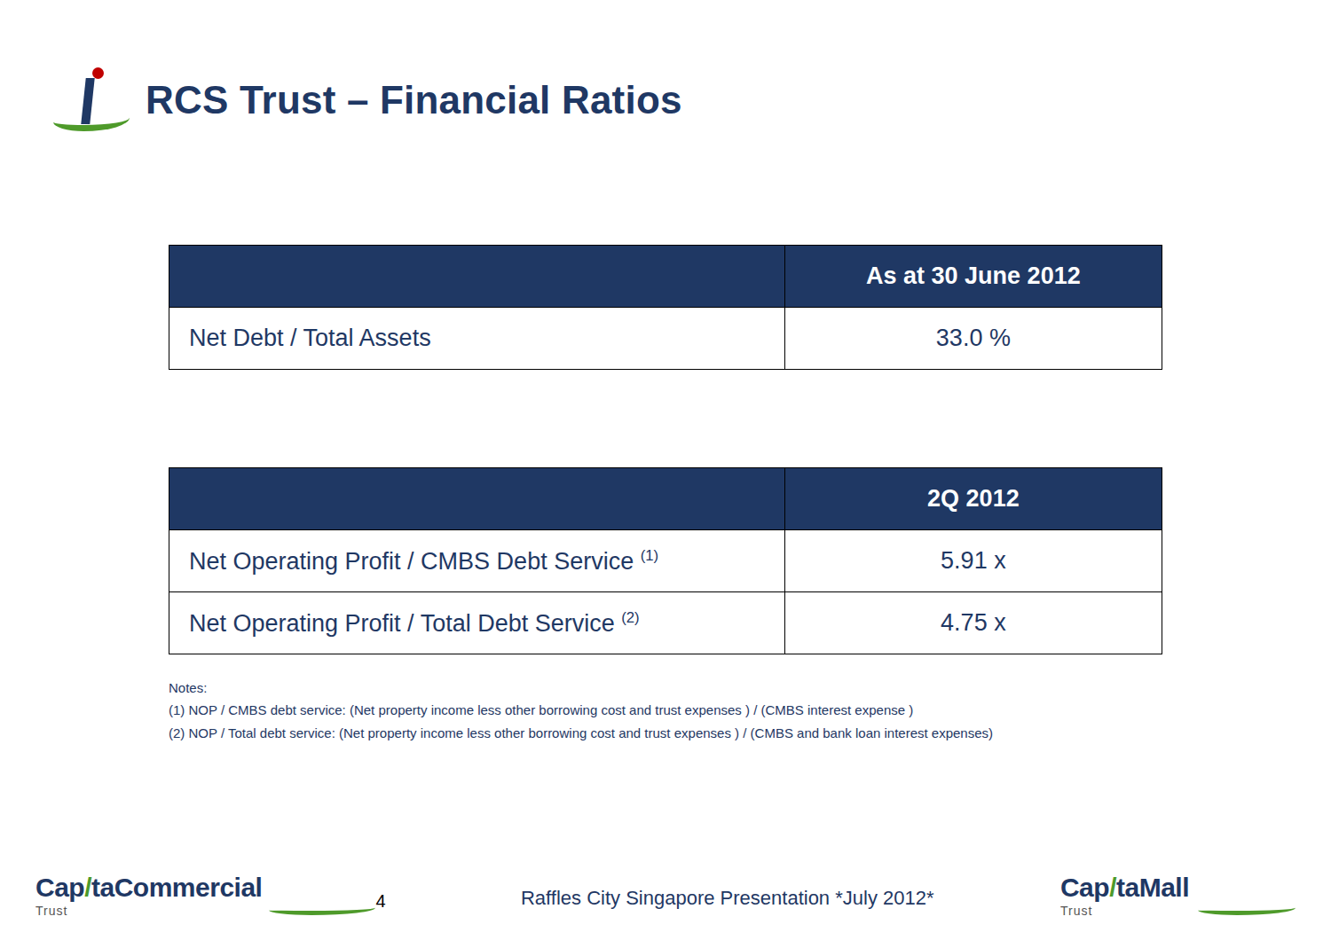RCS Trust – Financial Ratios
| | As at 30 June 2012 |
| --- | --- |
| Net Debt / Total Assets | 33.0 % |
| | 2Q 2012 |
| --- | --- |
| Net Operating Profit / CMBS Debt Service (1) | 5.91 x |
| Net Operating Profit / Total Debt Service (2) | 4.75 x |
Notes:
(1) NOP / CMBS debt service: (Net property income less other borrowing cost and trust expenses ) / (CMBS interest expense )
(2) NOP / Total debt service: (Net property income less other borrowing cost and trust expenses ) / (CMBS and bank loan interest expenses)
Cap/taCommercial Trust
4
Raffles City Singapore Presentation *July 2012*
Cap/taMall Trust